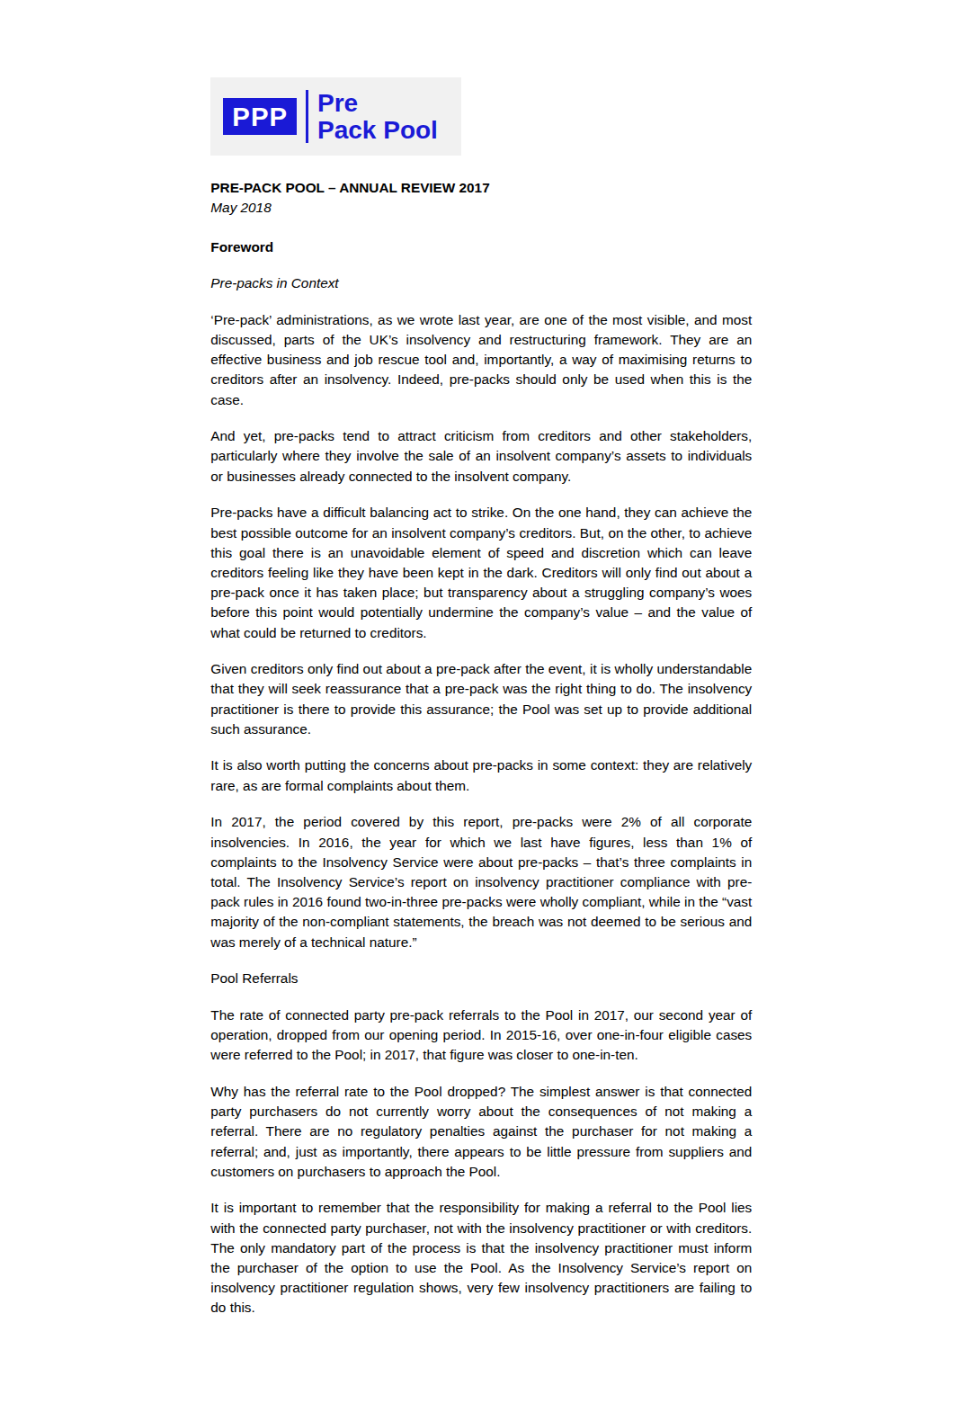PPP Pre
Pack Pool
PRE-PACK POOL – ANNUAL REVIEW 2017
May 2018
Foreword
Pre-packs in Context
‘Pre-pack’ administrations, as we wrote last year, are one of the most visible, and most discussed, parts of the UK’s insolvency and restructuring framework. They are an effective business and job rescue tool and, importantly, a way of maximising returns to creditors after an insolvency. Indeed, pre-packs should only be used when this is the case.
And yet, pre-packs tend to attract criticism from creditors and other stakeholders, particularly where they involve the sale of an insolvent company’s assets to individuals or businesses already connected to the insolvent company.
Pre-packs have a difficult balancing act to strike. On the one hand, they can achieve the best possible outcome for an insolvent company’s creditors. But, on the other, to achieve this goal there is an unavoidable element of speed and discretion which can leave creditors feeling like they have been kept in the dark. Creditors will only find out about a pre-pack once it has taken place; but transparency about a struggling company’s woes before this point would potentially undermine the company’s value – and the value of what could be returned to creditors.
Given creditors only find out about a pre-pack after the event, it is wholly understandable that they will seek reassurance that a pre-pack was the right thing to do. The insolvency practitioner is there to provide this assurance; the Pool was set up to provide additional such assurance.
It is also worth putting the concerns about pre-packs in some context: they are relatively rare, as are formal complaints about them.
In 2017, the period covered by this report, pre-packs were 2% of all corporate insolvencies. In 2016, the year for which we last have figures, less than 1% of complaints to the Insolvency Service were about pre-packs – that’s three complaints in total. The Insolvency Service’s report on insolvency practitioner compliance with pre-pack rules in 2016 found two-in-three pre-packs were wholly compliant, while in the “vast majority of the non-compliant statements, the breach was not deemed to be serious and was merely of a technical nature.”
Pool Referrals
The rate of connected party pre-pack referrals to the Pool in 2017, our second year of operation, dropped from our opening period. In 2015-16, over one-in-four eligible cases were referred to the Pool; in 2017, that figure was closer to one-in-ten.
Why has the referral rate to the Pool dropped? The simplest answer is that connected party purchasers do not currently worry about the consequences of not making a referral. There are no regulatory penalties against the purchaser for not making a referral; and, just as importantly, there appears to be little pressure from suppliers and customers on purchasers to approach the Pool.
It is important to remember that the responsibility for making a referral to the Pool lies with the connected party purchaser, not with the insolvency practitioner or with creditors. The only mandatory part of the process is that the insolvency practitioner must inform the purchaser of the option to use the Pool. As the Insolvency Service’s report on insolvency practitioner regulation shows, very few insolvency practitioners are failing to do this.